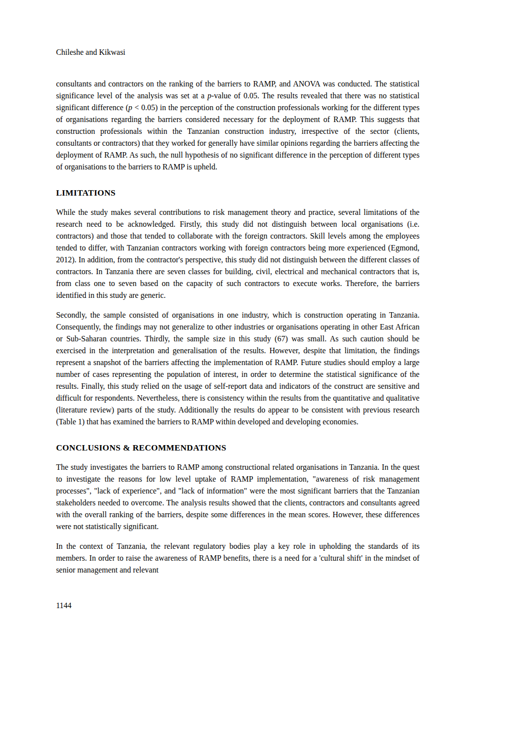Chileshe and Kikwasi
consultants and contractors on the ranking of the barriers to RAMP, and ANOVA was conducted. The statistical significance level of the analysis was set at a p-value of 0.05. The results revealed that there was no statistical significant difference (p < 0.05) in the perception of the construction professionals working for the different types of organisations regarding the barriers considered necessary for the deployment of RAMP. This suggests that construction professionals within the Tanzanian construction industry, irrespective of the sector (clients, consultants or contractors) that they worked for generally have similar opinions regarding the barriers affecting the deployment of RAMP. As such, the null hypothesis of no significant difference in the perception of different types of organisations to the barriers to RAMP is upheld.
Limitations
While the study makes several contributions to risk management theory and practice, several limitations of the research need to be acknowledged. Firstly, this study did not distinguish between local organisations (i.e. contractors) and those that tended to collaborate with the foreign contractors. Skill levels among the employees tended to differ, with Tanzanian contractors working with foreign contractors being more experienced (Egmond, 2012). In addition, from the contractor's perspective, this study did not distinguish between the different classes of contractors. In Tanzania there are seven classes for building, civil, electrical and mechanical contractors that is, from class one to seven based on the capacity of such contractors to execute works. Therefore, the barriers identified in this study are generic.
Secondly, the sample consisted of organisations in one industry, which is construction operating in Tanzania. Consequently, the findings may not generalize to other industries or organisations operating in other East African or Sub-Saharan countries. Thirdly, the sample size in this study (67) was small. As such caution should be exercised in the interpretation and generalisation of the results. However, despite that limitation, the findings represent a snapshot of the barriers affecting the implementation of RAMP. Future studies should employ a large number of cases representing the population of interest, in order to determine the statistical significance of the results. Finally, this study relied on the usage of self-report data and indicators of the construct are sensitive and difficult for respondents. Nevertheless, there is consistency within the results from the quantitative and qualitative (literature review) parts of the study. Additionally the results do appear to be consistent with previous research (Table 1) that has examined the barriers to RAMP within developed and developing economies.
Conclusions & Recommendations
The study investigates the barriers to RAMP among constructional related organisations in Tanzania. In the quest to investigate the reasons for low level uptake of RAMP implementation, "awareness of risk management processes", "lack of experience", and "lack of information" were the most significant barriers that the Tanzanian stakeholders needed to overcome. The analysis results showed that the clients, contractors and consultants agreed with the overall ranking of the barriers, despite some differences in the mean scores. However, these differences were not statistically significant.
In the context of Tanzania, the relevant regulatory bodies play a key role in upholding the standards of its members. In order to raise the awareness of RAMP benefits, there is a need for a 'cultural shift' in the mindset of senior management and relevant
1144